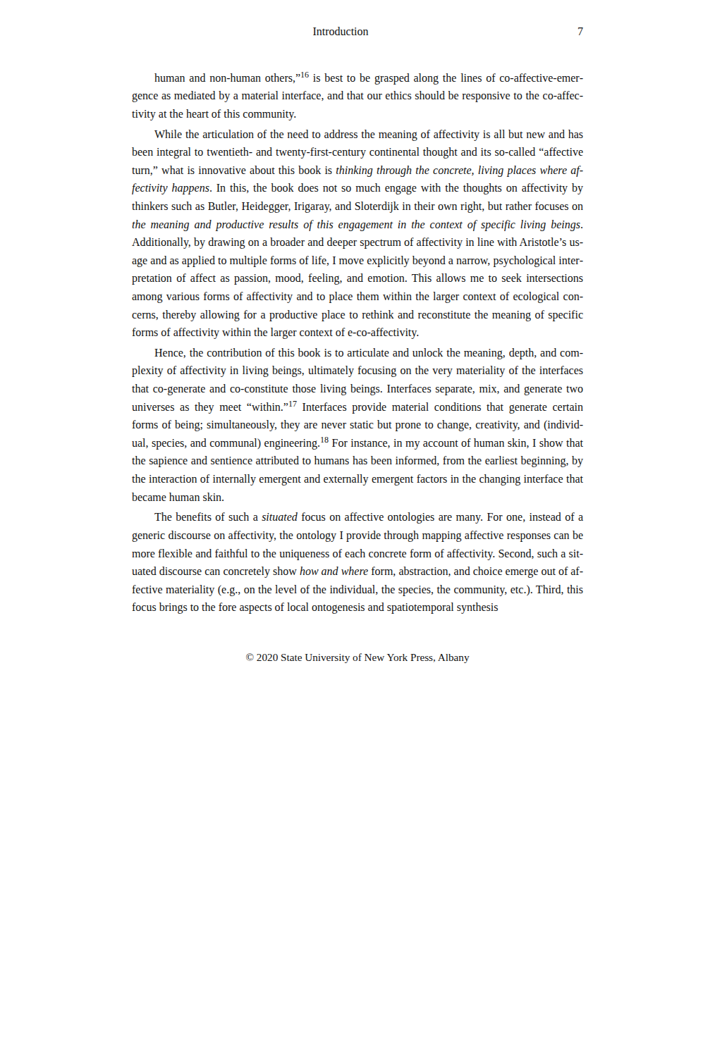Introduction 7
human and non-human others,”16 is best to be grasped along the lines of co-affective-emergence as mediated by a material interface, and that our ethics should be responsive to the co-affectivity at the heart of this community.
While the articulation of the need to address the meaning of affectivity is all but new and has been integral to twentieth- and twenty-first-century continental thought and its so-called “affective turn,” what is innovative about this book is thinking through the concrete, living places where affectivity happens. In this, the book does not so much engage with the thoughts on affectivity by thinkers such as Butler, Heidegger, Irigaray, and Sloterdijk in their own right, but rather focuses on the meaning and productive results of this engagement in the context of specific living beings. Additionally, by drawing on a broader and deeper spectrum of affectivity in line with Aristotle’s usage and as applied to multiple forms of life, I move explicitly beyond a narrow, psychological interpretation of affect as passion, mood, feeling, and emotion. This allows me to seek intersections among various forms of affectivity and to place them within the larger context of ecological concerns, thereby allowing for a productive place to rethink and reconstitute the meaning of specific forms of affectivity within the larger context of e-co-affectivity.
Hence, the contribution of this book is to articulate and unlock the meaning, depth, and complexity of affectivity in living beings, ultimately focusing on the very materiality of the interfaces that co-generate and co-constitute those living beings. Interfaces separate, mix, and generate two universes as they meet “within.”17 Interfaces provide material conditions that generate certain forms of being; simultaneously, they are never static but prone to change, creativity, and (individual, species, and communal) engineering.18 For instance, in my account of human skin, I show that the sapience and sentience attributed to humans has been informed, from the earliest beginning, by the interaction of internally emergent and externally emergent factors in the changing interface that became human skin.
The benefits of such a situated focus on affective ontologies are many. For one, instead of a generic discourse on affectivity, the ontology I provide through mapping affective responses can be more flexible and faithful to the uniqueness of each concrete form of affectivity. Second, such a situated discourse can concretely show how and where form, abstraction, and choice emerge out of affective materiality (e.g., on the level of the individual, the species, the community, etc.). Third, this focus brings to the fore aspects of local ontogenesis and spatiotemporal synthesis
© 2020 State University of New York Press, Albany